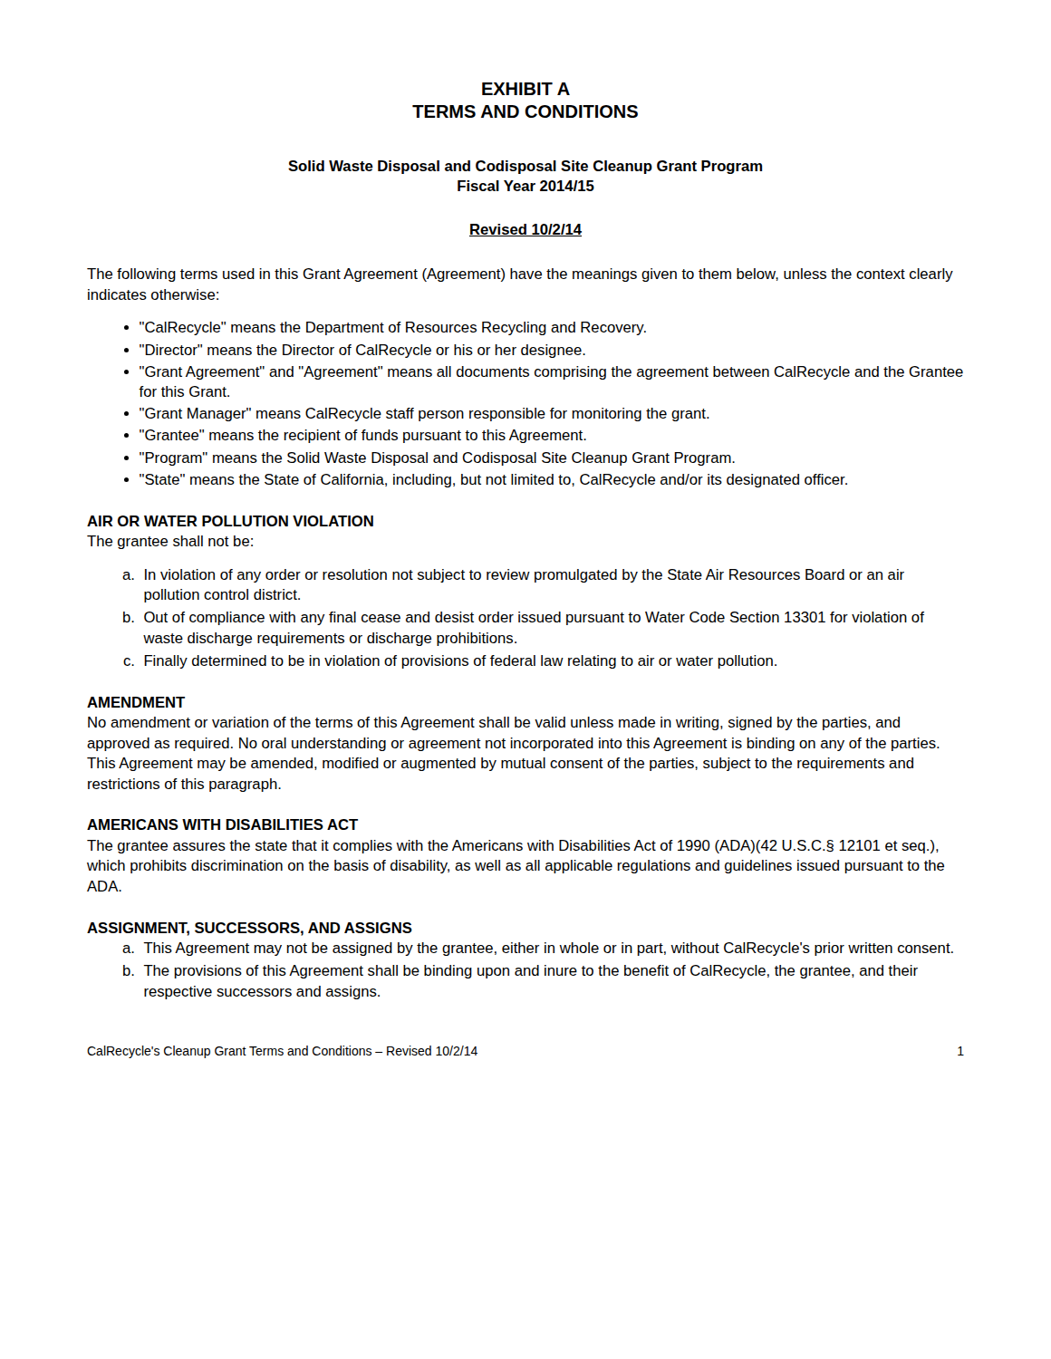EXHIBIT A
TERMS AND CONDITIONS
Solid Waste Disposal and Codisposal Site Cleanup Grant Program
Fiscal Year 2014/15
Revised 10/2/14
The following terms used in this Grant Agreement (Agreement) have the meanings given to them below, unless the context clearly indicates otherwise:
"CalRecycle" means the Department of Resources Recycling and Recovery.
"Director" means the Director of CalRecycle or his or her designee.
"Grant Agreement" and "Agreement" means all documents comprising the agreement between CalRecycle and the Grantee for this Grant.
"Grant Manager" means CalRecycle staff person responsible for monitoring the grant.
"Grantee" means the recipient of funds pursuant to this Agreement.
"Program" means the Solid Waste Disposal and Codisposal Site Cleanup Grant Program.
"State" means the State of California, including, but not limited to, CalRecycle and/or its designated officer.
Air or Water Pollution Violation
The grantee shall not be:
In violation of any order or resolution not subject to review promulgated by the State Air Resources Board or an air pollution control district.
Out of compliance with any final cease and desist order issued pursuant to Water Code Section 13301 for violation of waste discharge requirements or discharge prohibitions.
Finally determined to be in violation of provisions of federal law relating to air or water pollution.
Amendment
No amendment or variation of the terms of this Agreement shall be valid unless made in writing, signed by the parties, and approved as required. No oral understanding or agreement not incorporated into this Agreement is binding on any of the parties. This Agreement may be amended, modified or augmented by mutual consent of the parties, subject to the requirements and restrictions of this paragraph.
Americans with Disabilities Act
The grantee assures the state that it complies with the Americans with Disabilities Act of 1990 (ADA)(42 U.S.C.§ 12101 et seq.), which prohibits discrimination on the basis of disability, as well as all applicable regulations and guidelines issued pursuant to the ADA.
Assignment, Successors, and Assigns
This Agreement may not be assigned by the grantee, either in whole or in part, without CalRecycle's prior written consent.
The provisions of this Agreement shall be binding upon and inure to the benefit of CalRecycle, the grantee, and their respective successors and assigns.
CalRecycle's Cleanup Grant Terms and Conditions – Revised 10/2/14 1